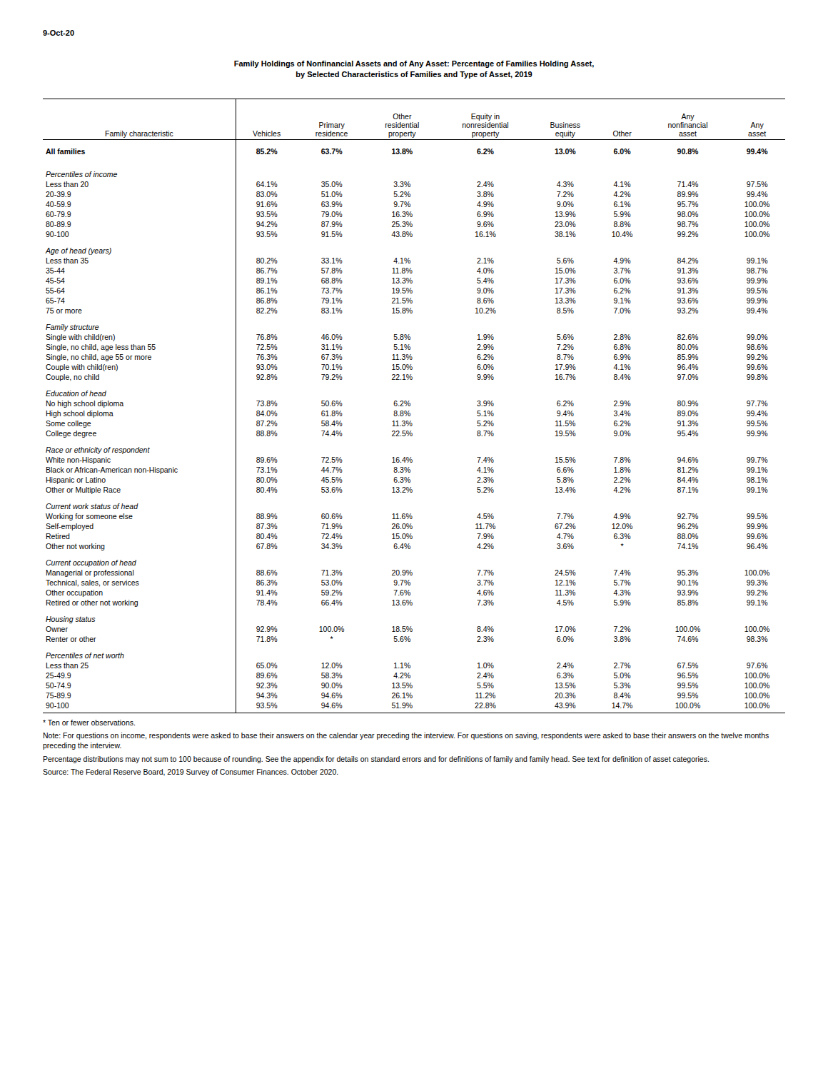9-Oct-20
Family Holdings of Nonfinancial Assets and of Any Asset: Percentage of Families Holding Asset,
by Selected Characteristics of Families and Type of Asset, 2019
| Family characteristic | Vehicles | Primary residence | Other residential property | Equity in nonresidential property | Business equity | Other | Any nonfinancial asset | Any asset |
| --- | --- | --- | --- | --- | --- | --- | --- | --- |
| All families | 85.2% | 63.7% | 13.8% | 6.2% | 13.0% | 6.0% | 90.8% | 99.4% |
| Percentiles of income | |
| Less than 20 | 64.1% | 35.0% | 3.3% | 2.4% | 4.3% | 4.1% | 71.4% | 97.5% |
| 20-39.9 | 83.0% | 51.0% | 5.2% | 3.8% | 7.2% | 4.2% | 89.9% | 99.4% |
| 40-59.9 | 91.6% | 63.9% | 9.7% | 4.9% | 9.0% | 6.1% | 95.7% | 100.0% |
| 60-79.9 | 93.5% | 79.0% | 16.3% | 6.9% | 13.9% | 5.9% | 98.0% | 100.0% |
| 80-89.9 | 94.2% | 87.9% | 25.3% | 9.6% | 23.0% | 8.8% | 98.7% | 100.0% |
| 90-100 | 93.5% | 91.5% | 43.8% | 16.1% | 38.1% | 10.4% | 99.2% | 100.0% |
| Age of head (years) | |
| Less than 35 | 80.2% | 33.1% | 4.1% | 2.1% | 5.6% | 4.9% | 84.2% | 99.1% |
| 35-44 | 86.7% | 57.8% | 11.8% | 4.0% | 15.0% | 3.7% | 91.3% | 98.7% |
| 45-54 | 89.1% | 68.8% | 13.3% | 5.4% | 17.3% | 6.0% | 93.6% | 99.9% |
| 55-64 | 86.1% | 73.7% | 19.5% | 9.0% | 17.3% | 6.2% | 91.3% | 99.5% |
| 65-74 | 86.8% | 79.1% | 21.5% | 8.6% | 13.3% | 9.1% | 93.6% | 99.9% |
| 75 or more | 82.2% | 83.1% | 15.8% | 10.2% | 8.5% | 7.0% | 93.2% | 99.4% |
| Family structure | |
| Single with child(ren) | 76.8% | 46.0% | 5.8% | 1.9% | 5.6% | 2.8% | 82.6% | 99.0% |
| Single, no child, age less than 55 | 72.5% | 31.1% | 5.1% | 2.9% | 7.2% | 6.8% | 80.0% | 98.6% |
| Single, no child, age 55 or more | 76.3% | 67.3% | 11.3% | 6.2% | 8.7% | 6.9% | 85.9% | 99.2% |
| Couple with child(ren) | 93.0% | 70.1% | 15.0% | 6.0% | 17.9% | 4.1% | 96.4% | 99.6% |
| Couple, no child | 92.8% | 79.2% | 22.1% | 9.9% | 16.7% | 8.4% | 97.0% | 99.8% |
| Education of head | |
| No high school diploma | 73.8% | 50.6% | 6.2% | 3.9% | 6.2% | 2.9% | 80.9% | 97.7% |
| High school diploma | 84.0% | 61.8% | 8.8% | 5.1% | 9.4% | 3.4% | 89.0% | 99.4% |
| Some college | 87.2% | 58.4% | 11.3% | 5.2% | 11.5% | 6.2% | 91.3% | 99.5% |
| College degree | 88.8% | 74.4% | 22.5% | 8.7% | 19.5% | 9.0% | 95.4% | 99.9% |
| Race or ethnicity of respondent | |
| White non-Hispanic | 89.6% | 72.5% | 16.4% | 7.4% | 15.5% | 7.8% | 94.6% | 99.7% |
| Black or African-American non-Hispanic | 73.1% | 44.7% | 8.3% | 4.1% | 6.6% | 1.8% | 81.2% | 99.1% |
| Hispanic or Latino | 80.0% | 45.5% | 6.3% | 2.3% | 5.8% | 2.2% | 84.4% | 98.1% |
| Other or Multiple Race | 80.4% | 53.6% | 13.2% | 5.2% | 13.4% | 4.2% | 87.1% | 99.1% |
| Current work status of head | |
| Working for someone else | 88.9% | 60.6% | 11.6% | 4.5% | 7.7% | 4.9% | 92.7% | 99.5% |
| Self-employed | 87.3% | 71.9% | 26.0% | 11.7% | 67.2% | 12.0% | 96.2% | 99.9% |
| Retired | 80.4% | 72.4% | 15.0% | 7.9% | 4.7% | 6.3% | 88.0% | 99.6% |
| Other not working | 67.8% | 34.3% | 6.4% | 4.2% | 3.6% | * | 74.1% | 96.4% |
| Current occupation of head | |
| Managerial or professional | 88.6% | 71.3% | 20.9% | 7.7% | 24.5% | 7.4% | 95.3% | 100.0% |
| Technical, sales, or services | 86.3% | 53.0% | 9.7% | 3.7% | 12.1% | 5.7% | 90.1% | 99.3% |
| Other occupation | 91.4% | 59.2% | 7.6% | 4.6% | 11.3% | 4.3% | 93.9% | 99.2% |
| Retired or other not working | 78.4% | 66.4% | 13.6% | 7.3% | 4.5% | 5.9% | 85.8% | 99.1% |
| Housing status | |
| Owner | 92.9% | 100.0% | 18.5% | 8.4% | 17.0% | 7.2% | 100.0% | 100.0% |
| Renter or other | 71.8% | * | 5.6% | 2.3% | 6.0% | 3.8% | 74.6% | 98.3% |
| Percentiles of net worth | |
| Less than 25 | 65.0% | 12.0% | 1.1% | 1.0% | 2.4% | 2.7% | 67.5% | 97.6% |
| 25-49.9 | 89.6% | 58.3% | 4.2% | 2.4% | 6.3% | 5.0% | 96.5% | 100.0% |
| 50-74.9 | 92.3% | 90.0% | 13.5% | 5.5% | 13.5% | 5.3% | 99.5% | 100.0% |
| 75-89.9 | 94.3% | 94.6% | 26.1% | 11.2% | 20.3% | 8.4% | 99.5% | 100.0% |
| 90-100 | 93.5% | 94.6% | 51.9% | 22.8% | 43.9% | 14.7% | 100.0% | 100.0% |
* Ten or fewer observations.
Note: For questions on income, respondents were asked to base their answers on the calendar year preceding the interview. For questions on saving, respondents were asked to base their answers on the twelve months preceding the interview.
Percentage distributions may not sum to 100 because of rounding. See the appendix for details on standard errors and for definitions of family and family head. See text for definition of asset categories.
Source: The Federal Reserve Board, 2019 Survey of Consumer Finances. October 2020.